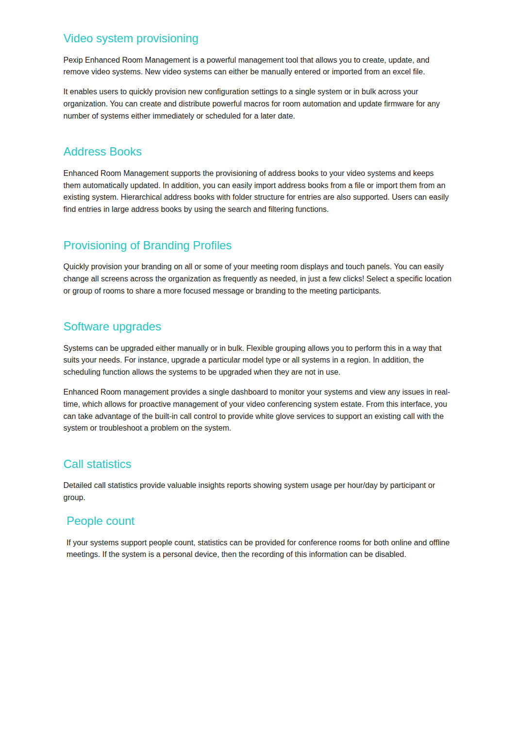Video system provisioning
Pexip Enhanced Room Management is a powerful management tool that allows you to create, update, and remove video systems. New video systems can either be manually entered or imported from an excel file.
It enables users to quickly provision new configuration settings to a single system or in bulk across your organization. You can create and distribute powerful macros for room automation and update firmware for any number of systems either immediately or scheduled for a later date.
Address Books
Enhanced Room Management supports the provisioning of address books to your video systems and keeps them automatically updated. In addition, you can easily import address books from a file or import them from an existing system. Hierarchical address books with folder structure for entries are also supported. Users can easily find entries in large address books by using the search and filtering functions.
Provisioning of Branding Profiles
Quickly provision your branding on all or some of your meeting room displays and touch panels. You can easily change all screens across the organization as frequently as needed, in just a few clicks! Select a specific location or group of rooms to share a more focused message or branding to the meeting participants.
Software upgrades
Systems can be upgraded either manually or in bulk. Flexible grouping allows you to perform this in a way that suits your needs. For instance, upgrade a particular model type or all systems in a region. In addition, the scheduling function allows the systems to be upgraded when they are not in use.
Enhanced Room management provides a single dashboard to monitor your systems and view any issues in real-time, which allows for proactive management of your video conferencing system estate. From this interface, you can take advantage of the built-in call control to provide white glove services to support an existing call with the system or troubleshoot a problem on the system.
Call statistics
Detailed call statistics provide valuable insights reports showing system usage per hour/day by participant or group.
People count
If your systems support people count, statistics can be provided for conference rooms for both online and offline meetings. If the system is a personal device, then the recording of this information can be disabled.